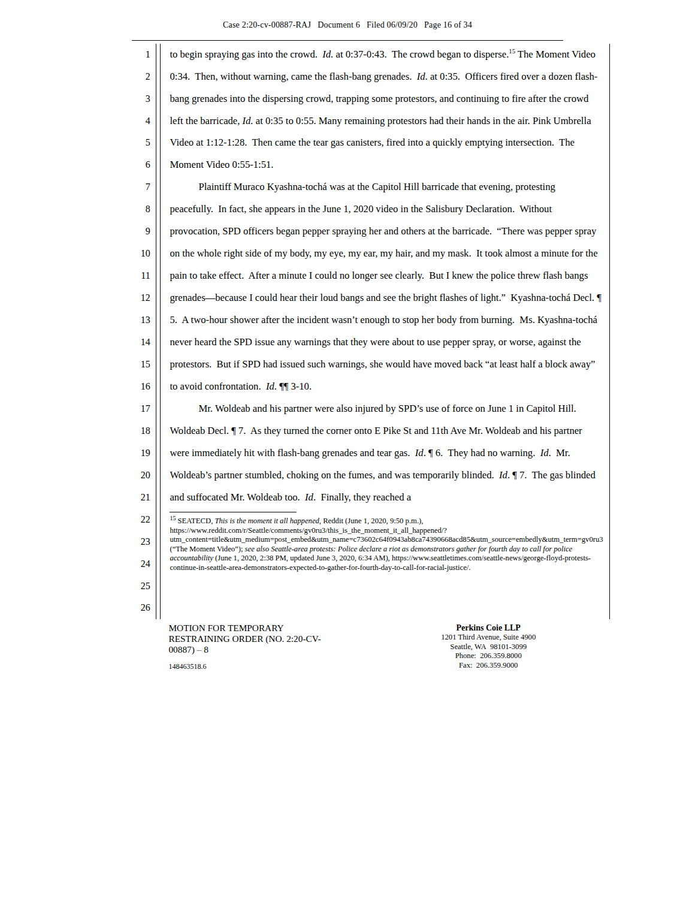Case 2:20-cv-00887-RAJ Document 6 Filed 06/09/20 Page 16 of 34
1
2
3
4
5
6
7
8
9
10
11
12
13
14
15
16
17
18
19
20
21
22
23
24
25
26
to begin spraying gas into the crowd. Id. at 0:37-0:43. The crowd began to disperse.15 The Moment Video 0:34. Then, without warning, came the flash-bang grenades. Id. at 0:35. Officers fired over a dozen flash-bang grenades into the dispersing crowd, trapping some protestors, and continuing to fire after the crowd left the barricade, Id. at 0:35 to 0:55. Many remaining protestors had their hands in the air. Pink Umbrella Video at 1:12-1:28. Then came the tear gas canisters, fired into a quickly emptying intersection. The Moment Video 0:55-1:51.
Plaintiff Muraco Kyashna-tochá was at the Capitol Hill barricade that evening, protesting peacefully. In fact, she appears in the June 1, 2020 video in the Salisbury Declaration. Without provocation, SPD officers began pepper spraying her and others at the barricade. “There was pepper spray on the whole right side of my body, my eye, my ear, my hair, and my mask. It took almost a minute for the pain to take effect. After a minute I could no longer see clearly. But I knew the police threw flash bangs grenades—because I could hear their loud bangs and see the bright flashes of light.” Kyashna-tochá Decl. ¶ 5. A two-hour shower after the incident wasn’t enough to stop her body from burning. Ms. Kyashna-tochá never heard the SPD issue any warnings that they were about to use pepper spray, or worse, against the protestors. But if SPD had issued such warnings, she would have moved back “at least half a block away” to avoid confrontation. Id. ¶¶ 3-10.
Mr. Woldeab and his partner were also injured by SPD’s use of force on June 1 in Capitol Hill. Woldeab Decl. ¶ 7. As they turned the corner onto E Pike St and 11th Ave Mr. Woldeab and his partner were immediately hit with flash-bang grenades and tear gas. Id. ¶ 6. They had no warning. Id. Mr. Woldeab’s partner stumbled, choking on the fumes, and was temporarily blinded. Id. ¶ 7. The gas blinded and suffocated Mr. Woldeab too. Id. Finally, they reached a
15 SEATECD, This is the moment it all happened, Reddit (June 1, 2020, 9:50 p.m.), https://www.reddit.com/r/Seattle/comments/gv0ru3/this_is_the_moment_it_all_happened/?utm_content=title&utm_medium=post_embed&utm_name=c73602c64f0943ab8ca74390668acd85&utm_source=embedly&utm_term=gv0ru3 (“The Moment Video”); see also Seattle-area protests: Police declare a riot as demonstrators gather for fourth day to call for police accountability (June 1, 2020, 2:38 PM, updated June 3, 2020, 6:34 AM), https://www.seattletimes.com/seattle-news/george-floyd-protests-continue-in-seattle-area-demonstrators-expected-to-gather-for-fourth-day-to-call-for-racial-justice/.
MOTION FOR TEMPORARY
RESTRAINING ORDER (No. 2:20-cv-
00887) – 8
148463518.6
Perkins Coie LLP
1201 Third Avenue, Suite 4900
Seattle, WA 98101-3099
Phone: 206.359.8000
Fax: 206.359.9000